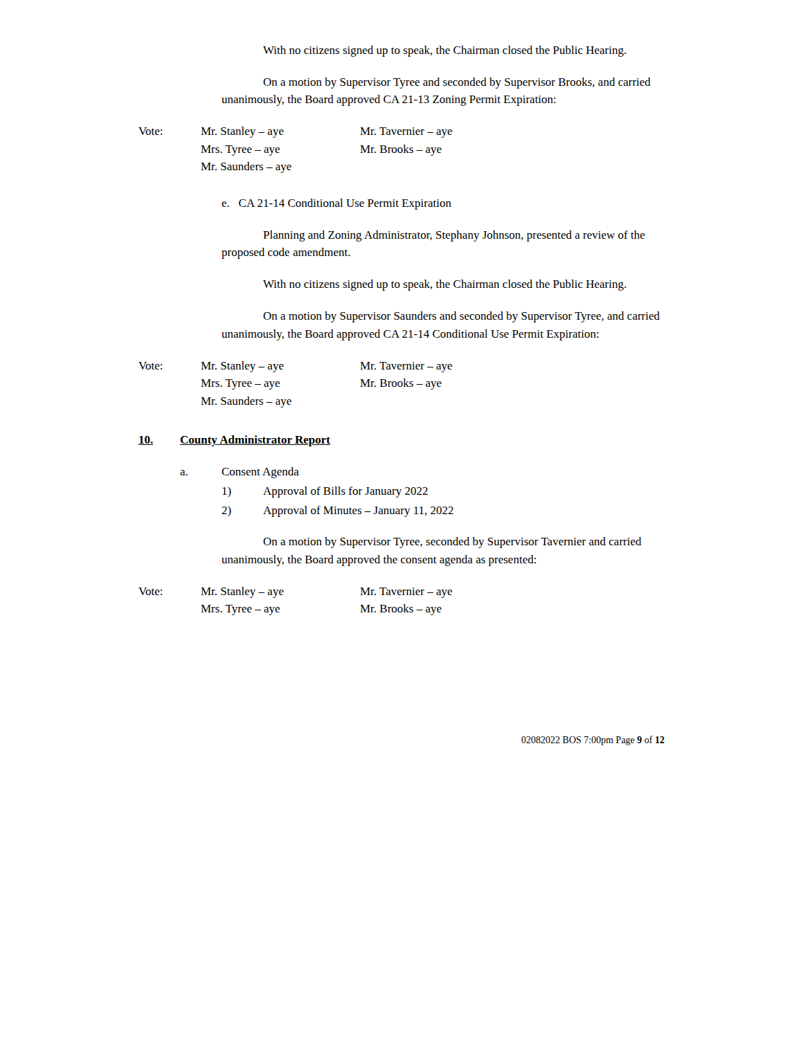With no citizens signed up to speak, the Chairman closed the Public Hearing.
On a motion by Supervisor Tyree and seconded by Supervisor Brooks, and carried unanimously, the Board approved CA 21-13 Zoning Permit Expiration:
Vote:
Mr. Stanley – aye
Mr. Tavernier – aye
Mrs. Tyree – aye
Mr. Brooks – aye
Mr. Saunders – aye
e. CA 21-14 Conditional Use Permit Expiration
Planning and Zoning Administrator, Stephany Johnson, presented a review of the proposed code amendment.
With no citizens signed up to speak, the Chairman closed the Public Hearing.
On a motion by Supervisor Saunders and seconded by Supervisor Tyree, and carried unanimously, the Board approved CA 21-14 Conditional Use Permit Expiration:
Vote:
Mr. Stanley – aye
Mr. Tavernier – aye
Mrs. Tyree – aye
Mr. Brooks – aye
Mr. Saunders – aye
10. County Administrator Report
a. Consent Agenda
1) Approval of Bills for January 2022
2) Approval of Minutes – January 11, 2022
On a motion by Supervisor Tyree, seconded by Supervisor Tavernier and carried unanimously, the Board approved the consent agenda as presented:
Vote:
Mr. Stanley – aye
Mr. Tavernier – aye
Mrs. Tyree – aye
Mr. Brooks – aye
02082022 BOS 7:00pm Page 9 of 12